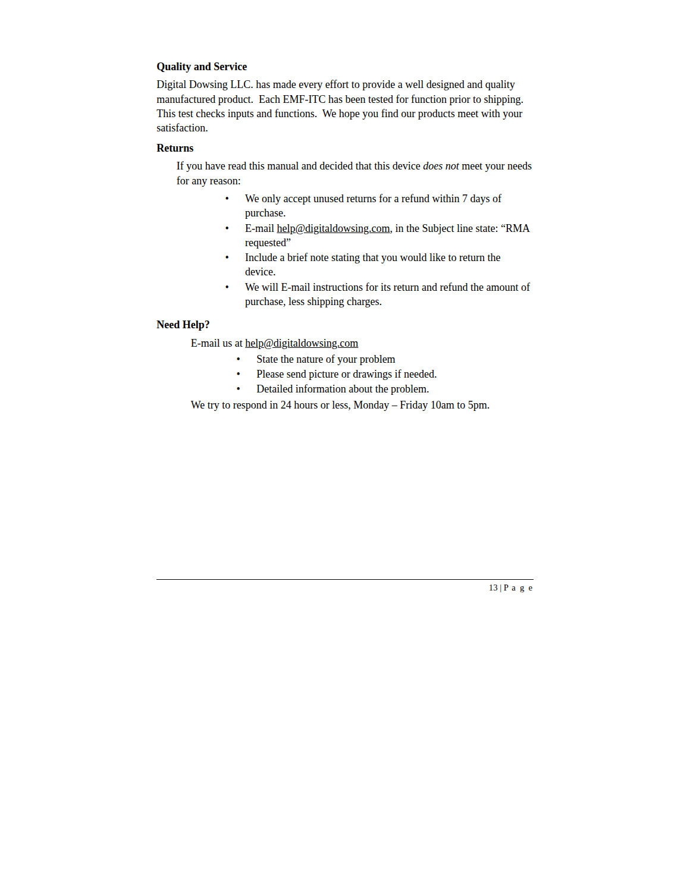Quality and Service
Digital Dowsing LLC. has made every effort to provide a well designed and quality manufactured product. Each EMF-ITC has been tested for function prior to shipping. This test checks inputs and functions. We hope you find our products meet with your satisfaction.
Returns
If you have read this manual and decided that this device does not meet your needs for any reason:
We only accept unused returns for a refund within 7 days of purchase.
E-mail help@digitaldowsing.com, in the Subject line state: “RMA requested”
Include a brief note stating that you would like to return the device.
We will E-mail instructions for its return and refund the amount of purchase, less shipping charges.
Need Help?
E-mail us at help@digitaldowsing.com
State the nature of your problem
Please send picture or drawings if needed.
Detailed information about the problem.
We try to respond in 24 hours or less, Monday – Friday 10am to 5pm.
13 | P a g e